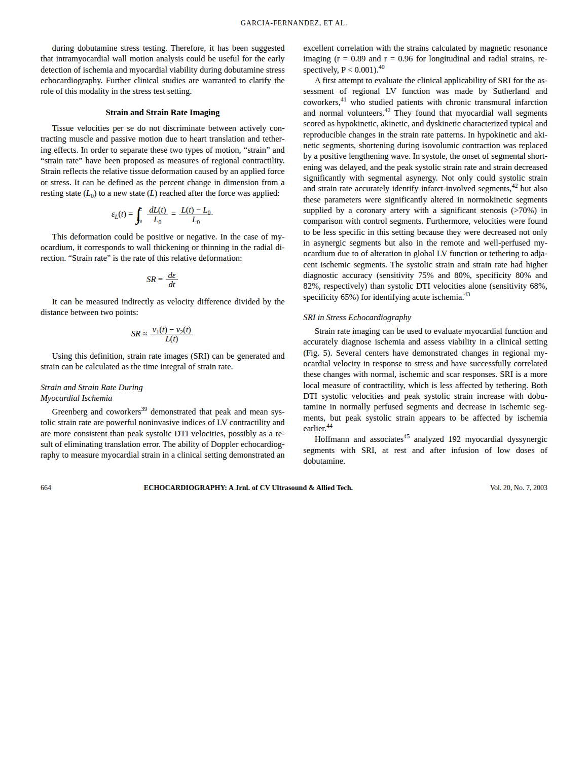GARCIA-FERNANDEZ, ET AL.
during dobutamine stress testing. Therefore, it has been suggested that intramyocardial wall motion analysis could be useful for the early detection of ischemia and myocardial viability during dobutamine stress echocardiography. Further clinical studies are warranted to clarify the role of this modality in the stress test setting.
Strain and Strain Rate Imaging
Tissue velocities per se do not discriminate between actively contracting muscle and passive motion due to heart translation and tethering effects. In order to separate these two types of motion, “strain” and “strain rate” have been proposed as measures of regional contractility. Strain reflects the relative tissue deformation caused by an applied force or stress. It can be defined as the percent change in dimension from a resting state (L0) to a new state (L) reached after the force was applied:
εL(t) = ∫LL0 dL(t) L0 = L(t) − L0 L0
This deformation could be positive or negative. In the case of myocardium, it corresponds to wall thickening or thinning in the radial direction. “Strain rate” is the rate of this relative deformation:
SR = dε dt
It can be measured indirectly as velocity difference divided by the distance between two points:
SR ≈ v1(t) − v2(t) L(t)
Using this definition, strain rate images (SRI) can be generated and strain can be calculated as the time integral of strain rate.
Strain and Strain Rate During
Myocardial Ischemia
Greenberg and coworkers39 demonstrated that peak and mean systolic strain rate are powerful noninvasive indices of LV contractility and are more consistent than peak systolic DTI velocities, possibly as a result of eliminating translation error. The ability of Doppler echocardiography to measure myocardial strain in a clinical setting demonstrated an excellent correlation with the strains calculated by magnetic resonance imaging (r = 0.89 and r = 0.96 for longitudinal and radial strains, respectively, P < 0.001).40
A first attempt to evaluate the clinical applicability of SRI for the assessment of regional LV function was made by Sutherland and coworkers,41 who studied patients with chronic transmural infarction and normal volunteers.42 They found that myocardial wall segments scored as hypokinetic, akinetic, and dyskinetic characterized typical and reproducible changes in the strain rate patterns. In hypokinetic and akinetic segments, shortening during isovolumic contraction was replaced by a positive lengthening wave. In systole, the onset of segmental shortening was delayed, and the peak systolic strain rate and strain decreased significantly with segmental asynergy. Not only could systolic strain and strain rate accurately identify infarct-involved segments,42 but also these parameters were significantly altered in normokinetic segments supplied by a coronary artery with a significant stenosis (>70%) in comparison with control segments. Furthermore, velocities were found to be less specific in this setting because they were decreased not only in asynergic segments but also in the remote and well-perfused myocardium due to of alteration in global LV function or tethering to adjacent ischemic segments. The systolic strain and strain rate had higher diagnostic accuracy (sensitivity 75% and 80%, specificity 80% and 82%, respectively) than systolic DTI velocities alone (sensitivity 68%, specificity 65%) for identifying acute ischemia.43
SRI in Stress Echocardiography
Strain rate imaging can be used to evaluate myocardial function and accurately diagnose ischemia and assess viability in a clinical setting (Fig. 5). Several centers have demonstrated changes in regional myocardial velocity in response to stress and have successfully correlated these changes with normal, ischemic and scar responses. SRI is a more local measure of contractility, which is less affected by tethering. Both DTI systolic velocities and peak systolic strain increase with dobutamine in normally perfused segments and decrease in ischemic segments, but peak systolic strain appears to be affected by ischemia earlier.44
Hoffmann and associates45 analyzed 192 myocardial dyssynergic segments with SRI, at rest and after infusion of low doses of dobutamine.
664
ECHOCARDIOGRAPHY: A Jrnl. of CV Ultrasound & Allied Tech.
Vol. 20, No. 7, 2003